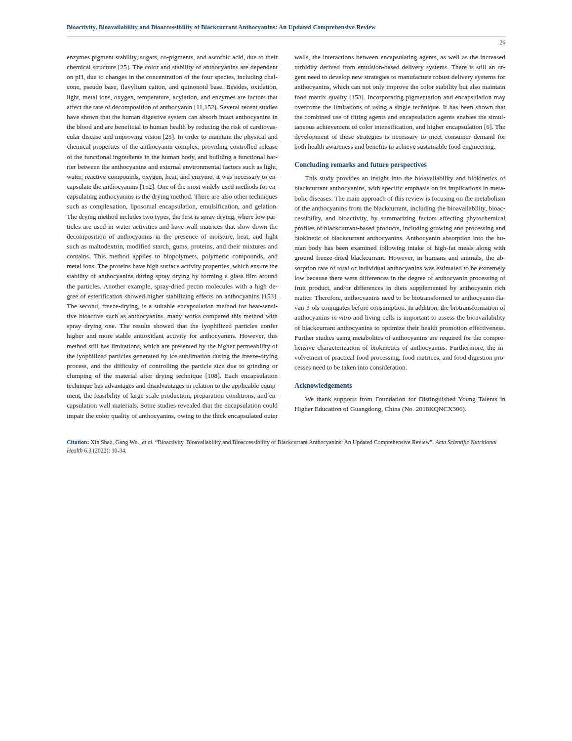Bioactivity, Bioavailability and Bioaccessibility of Blackcurrant Anthocyanins: An Updated Comprehensive Review
26
enzymes pigment stability, sugars, co-pigments, and ascorbic acid, due to their chemical structure [25]. The color and stability of anthocyanins are dependent on pH, due to changes in the concentration of the four species, including chalcone, pseudo base, flavylium cation, and quinonoid base. Besides, oxidation, light, metal ions, oxygen, temperature, acylation, and enzymes are factors that affect the rate of decomposition of anthocyanin [11,152]. Several recent studies have shown that the human digestive system can absorb intact anthocyanins in the blood and are beneficial to human health by reducing the risk of cardiovascular disease and improving vision [25]. In order to maintain the physical and chemical properties of the anthocyanin complex, providing controlled release of the functional ingredients in the human body, and building a functional barrier between the anthocyanins and external environmental factors such as light, water, reactive compounds, oxygen, heat, and enzyme, it was necessary to encapsulate the anthocyanins [152]. One of the most widely used methods for encapsulating anthocyanins is the drying method. There are also other techniques such as complexation, liposomal encapsulation, emulsification, and gelation. The drying method includes two types, the first is spray drying, where low particles are used in water activities and have wall matrices that slow down the decomposition of anthocyanins in the presence of moisture, heat, and light such as maltodextrin, modified starch, gums, proteins, and their mixtures and contains. This method applies to biopolymers, polymeric compounds, and metal ions. The proteins have high surface activity properties, which ensure the stability of anthocyanins during spray drying by forming a glass film around the particles. Another example, spray-dried pectin molecules with a high degree of esterification showed higher stabilizing effects on anthocyanins [153]. The second, freeze-drying, is a suitable encapsulation method for heat-sensitive bioactive such as anthocyanins. many works compared this method with spray drying one. The results showed that the lyophilized particles confer higher and more stable antioxidant activity for anthocyanins. However, this method still has limitations, which are presented by the higher permeability of the lyophilized particles generated by ice sublimation during the freeze-drying process, and the difficulty of controlling the particle size due to grinding or clumping of the material after drying technique [108]. Each encapsulation technique has advantages and disadvantages in relation to the applicable equipment, the feasibility of large-scale production, preparation conditions, and encapsulation wall materials. Some studies revealed that the encapsulation could impair the color quality of anthocyanins, owing to the thick encapsulated outer walls, the interactions between encapsulating agents, as well as the increased turbidity derived from emulsion-based delivery systems. There is still an urgent need to develop new strategies to manufacture robust delivery systems for anthocyanins, which can not only improve the color stability but also maintain food matrix quality [153]. Incorporating pigmentation and encapsulation may overcome the limitations of using a single technique. It has been shown that the combined use of fitting agents and encapsulation agents enables the simultaneous achievement of color intensification, and higher encapsulation [6]. The development of these strategies is necessary to meet consumer demand for both health awareness and benefits to achieve sustainable food engineering.
Concluding remarks and future perspectives
This study provides an insight into the bioavailability and biokinetics of blackcurrant anthocyanins, with specific emphasis on its implications in metabolic diseases. The main approach of this review is focusing on the metabolism of the anthocyanins from the blackcurrant, including the bioavailability, bioaccessibility, and bioactivity, by summarizing factors affecting phytochemical profiles of blackcurrant-based products, including growing and processing and biokinetic of blackcurrant anthocyanins. Anthocyanin absorption into the human body has been examined following intake of high-fat meals along with ground freeze-dried blackcurrant. However, in humans and animals, the absorption rate of total or individual anthocyanins was estimated to be extremely low because there were differences in the degree of anthocyanin processing of fruit product, and/or differences in diets supplemented by anthocyanin rich matter. Therefore, anthocyanins need to be biotransformed to anthocyanin-flavan-3-ols conjugates before consumption. In addition, the biotransformation of anthocyanins in vitro and living cells is important to assess the bioavailability of blackcurrant anthocyanins to optimize their health promotion effectiveness. Further studies using metabolites of anthocyanins are required for the comprehensive characterization of biokinetics of anthocyanins. Furthermore, the involvement of practical food processing, food matrices, and food digestion processes need to be taken into consideration.
Acknowledgements
We thank supports from Foundation for Distinguished Young Talents in Higher Education of Guangdong, China (No. 2018KQNCX306).
Citation: Xin Shao, Gang Wu., et al. “Bioactivity, Bioavailability and Bioaccessibility of Blackcurrant Anthocyanins: An Updated Comprehensive Review”. Acta Scientific Nutritional Health 6.3 (2022): 10-34.